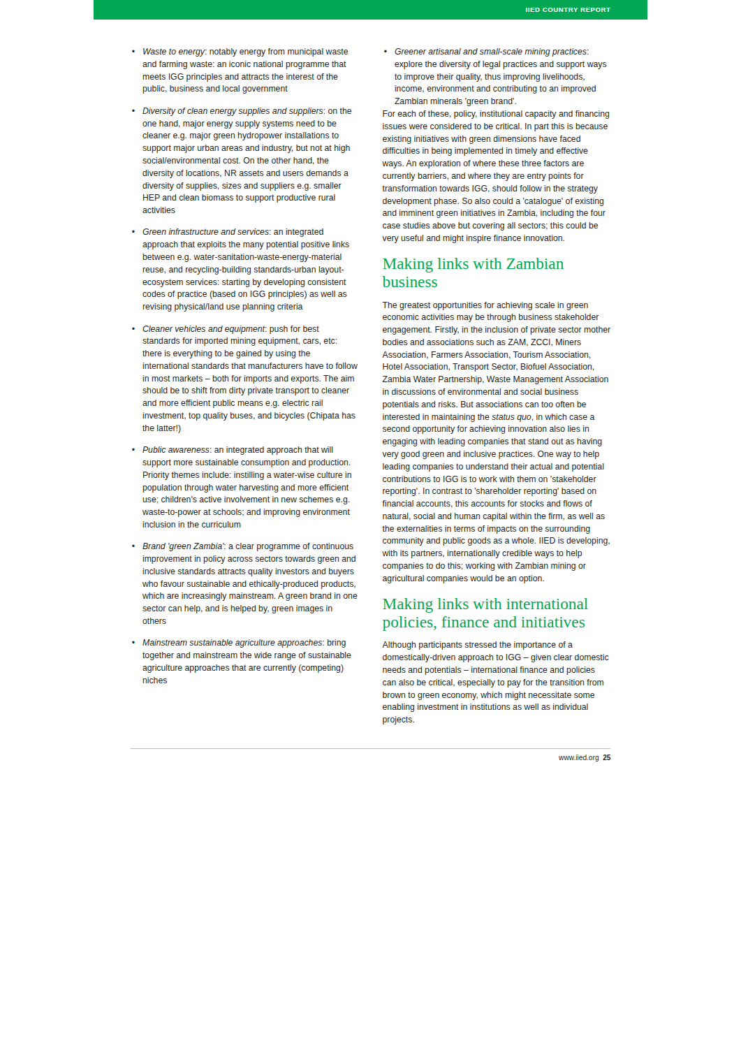IIED Country Report
Waste to energy: notably energy from municipal waste and farming waste: an iconic national programme that meets IGG principles and attracts the interest of the public, business and local government
Diversity of clean energy supplies and suppliers: on the one hand, major energy supply systems need to be cleaner e.g. major green hydropower installations to support major urban areas and industry, but not at high social/environmental cost. On the other hand, the diversity of locations, NR assets and users demands a diversity of supplies, sizes and suppliers e.g. smaller HEP and clean biomass to support productive rural activities
Green infrastructure and services: an integrated approach that exploits the many potential positive links between e.g. water-sanitation-waste-energy-material reuse, and recycling-building standards-urban layout-ecosystem services: starting by developing consistent codes of practice (based on IGG principles) as well as revising physical/land use planning criteria
Cleaner vehicles and equipment: push for best standards for imported mining equipment, cars, etc: there is everything to be gained by using the international standards that manufacturers have to follow in most markets – both for imports and exports. The aim should be to shift from dirty private transport to cleaner and more efficient public means e.g. electric rail investment, top quality buses, and bicycles (Chipata has the latter!)
Public awareness: an integrated approach that will support more sustainable consumption and production. Priority themes include: instilling a water-wise culture in population through water harvesting and more efficient use; children's active involvement in new schemes e.g. waste-to-power at schools; and improving environment inclusion in the curriculum
Brand 'green Zambia': a clear programme of continuous improvement in policy across sectors towards green and inclusive standards attracts quality investors and buyers who favour sustainable and ethically-produced products, which are increasingly mainstream. A green brand in one sector can help, and is helped by, green images in others
Mainstream sustainable agriculture approaches: bring together and mainstream the wide range of sustainable agriculture approaches that are currently (competing) niches
Greener artisanal and small-scale mining practices: explore the diversity of legal practices and support ways to improve their quality, thus improving livelihoods, income, environment and contributing to an improved Zambian minerals 'green brand'.
For each of these, policy, institutional capacity and financing issues were considered to be critical. In part this is because existing initiatives with green dimensions have faced difficulties in being implemented in timely and effective ways. An exploration of where these three factors are currently barriers, and where they are entry points for transformation towards IGG, should follow in the strategy development phase. So also could a 'catalogue' of existing and imminent green initiatives in Zambia, including the four case studies above but covering all sectors; this could be very useful and might inspire finance innovation.
Making links with Zambian business
The greatest opportunities for achieving scale in green economic activities may be through business stakeholder engagement. Firstly, in the inclusion of private sector mother bodies and associations such as ZAM, ZCCI, Miners Association, Farmers Association, Tourism Association, Hotel Association, Transport Sector, Biofuel Association, Zambia Water Partnership, Waste Management Association in discussions of environmental and social business potentials and risks. But associations can too often be interested in maintaining the status quo, in which case a second opportunity for achieving innovation also lies in engaging with leading companies that stand out as having very good green and inclusive practices. One way to help leading companies to understand their actual and potential contributions to IGG is to work with them on 'stakeholder reporting'. In contrast to 'shareholder reporting' based on financial accounts, this accounts for stocks and flows of natural, social and human capital within the firm, as well as the externalities in terms of impacts on the surrounding community and public goods as a whole. IIED is developing, with its partners, internationally credible ways to help companies to do this; working with Zambian mining or agricultural companies would be an option.
Making links with international policies, finance and initiatives
Although participants stressed the importance of a domestically-driven approach to IGG – given clear domestic needs and potentials – international finance and policies can also be critical, especially to pay for the transition from brown to green economy, which might necessitate some enabling investment in institutions as well as individual projects.
www.iied.org 25